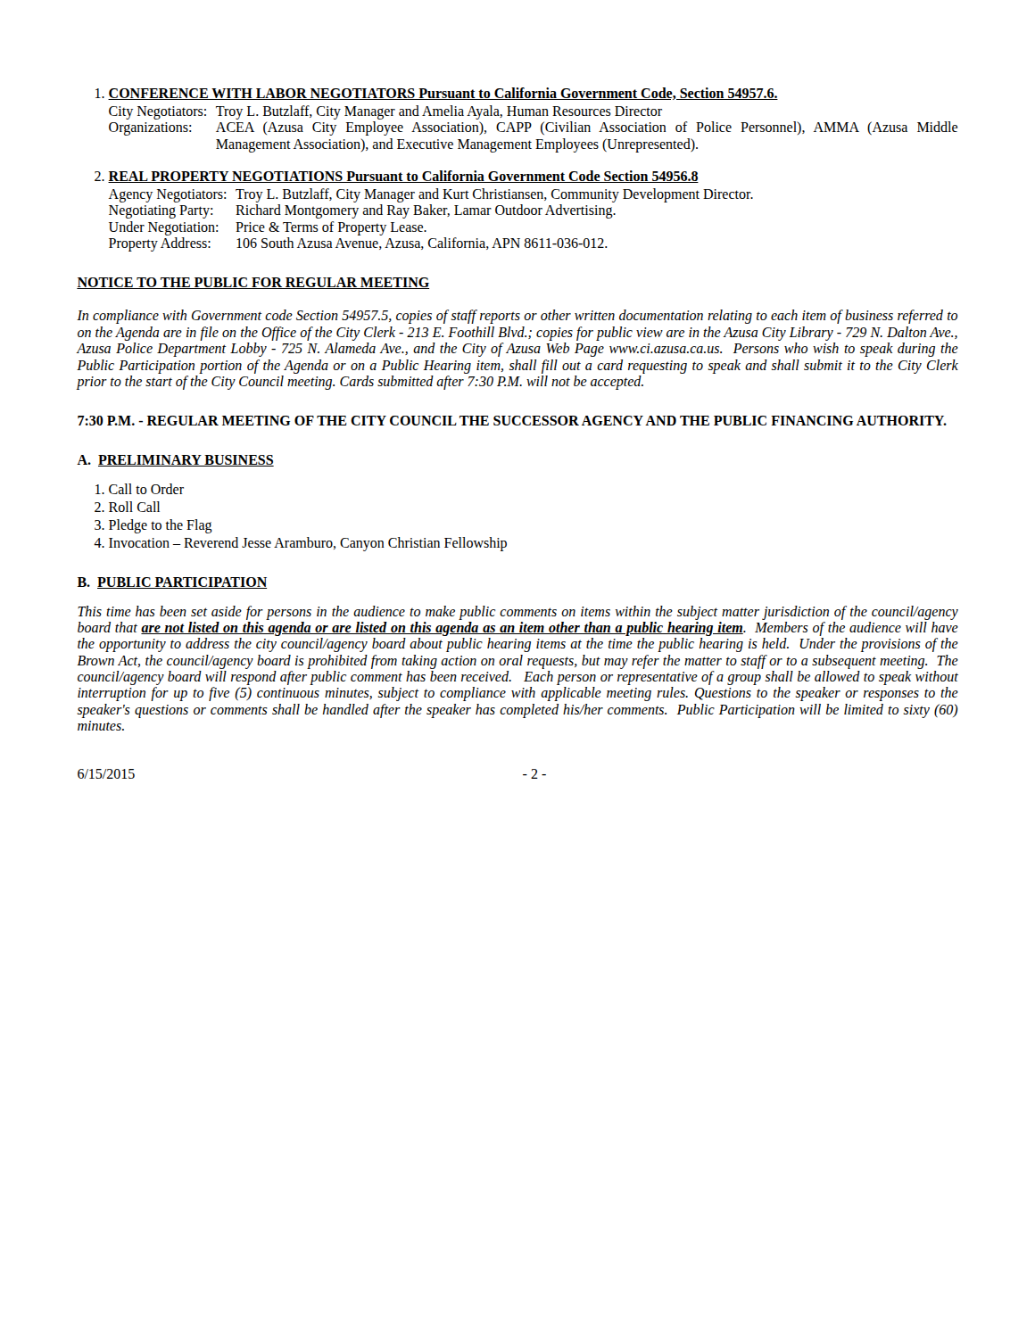CONFERENCE WITH LABOR NEGOTIATORS Pursuant to California Government Code, Section 54957.6.
| City Negotiators: | Troy L. Butzlaff, City Manager and Amelia Ayala, Human Resources Director |
| Organizations: | ACEA (Azusa City Employee Association), CAPP (Civilian Association of Police Personnel), AMMA (Azusa Middle Management Association), and Executive Management Employees (Unrepresented). |
REAL PROPERTY NEGOTIATIONS Pursuant to California Government Code Section 54956.8
| Agency Negotiators: | Troy L. Butzlaff, City Manager and Kurt Christiansen, Community Development Director. |
| Negotiating Party: | Richard Montgomery and Ray Baker, Lamar Outdoor Advertising. |
| Under Negotiation: | Price & Terms of Property Lease. |
| Property Address: | 106 South Azusa Avenue, Azusa, California, APN 8611-036-012. |
NOTICE TO THE PUBLIC FOR REGULAR MEETING
In compliance with Government code Section 54957.5, copies of staff reports or other written documentation relating to each item of business referred to on the Agenda are in file on the Office of the City Clerk - 213 E. Foothill Blvd.; copies for public view are in the Azusa City Library - 729 N. Dalton Ave., Azusa Police Department Lobby - 725 N. Alameda Ave., and the City of Azusa Web Page www.ci.azusa.ca.us. Persons who wish to speak during the Public Participation portion of the Agenda or on a Public Hearing item, shall fill out a card requesting to speak and shall submit it to the City Clerk prior to the start of the City Council meeting. Cards submitted after 7:30 P.M. will not be accepted.
7:30 P.M. - REGULAR MEETING OF THE CITY COUNCIL THE SUCCESSOR AGENCY AND THE PUBLIC FINANCING AUTHORITY.
A. PRELIMINARY BUSINESS
Call to Order
Roll Call
Pledge to the Flag
Invocation – Reverend Jesse Aramburo, Canyon Christian Fellowship
B. PUBLIC PARTICIPATION
This time has been set aside for persons in the audience to make public comments on items within the subject matter jurisdiction of the council/agency board that are not listed on this agenda or are listed on this agenda as an item other than a public hearing item. Members of the audience will have the opportunity to address the city council/agency board about public hearing items at the time the public hearing is held. Under the provisions of the Brown Act, the council/agency board is prohibited from taking action on oral requests, but may refer the matter to staff or to a subsequent meeting. The council/agency board will respond after public comment has been received. Each person or representative of a group shall be allowed to speak without interruption for up to five (5) continuous minutes, subject to compliance with applicable meeting rules. Questions to the speaker or responses to the speaker's questions or comments shall be handled after the speaker has completed his/her comments. Public Participation will be limited to sixty (60) minutes.
6/15/2015
- 2 -